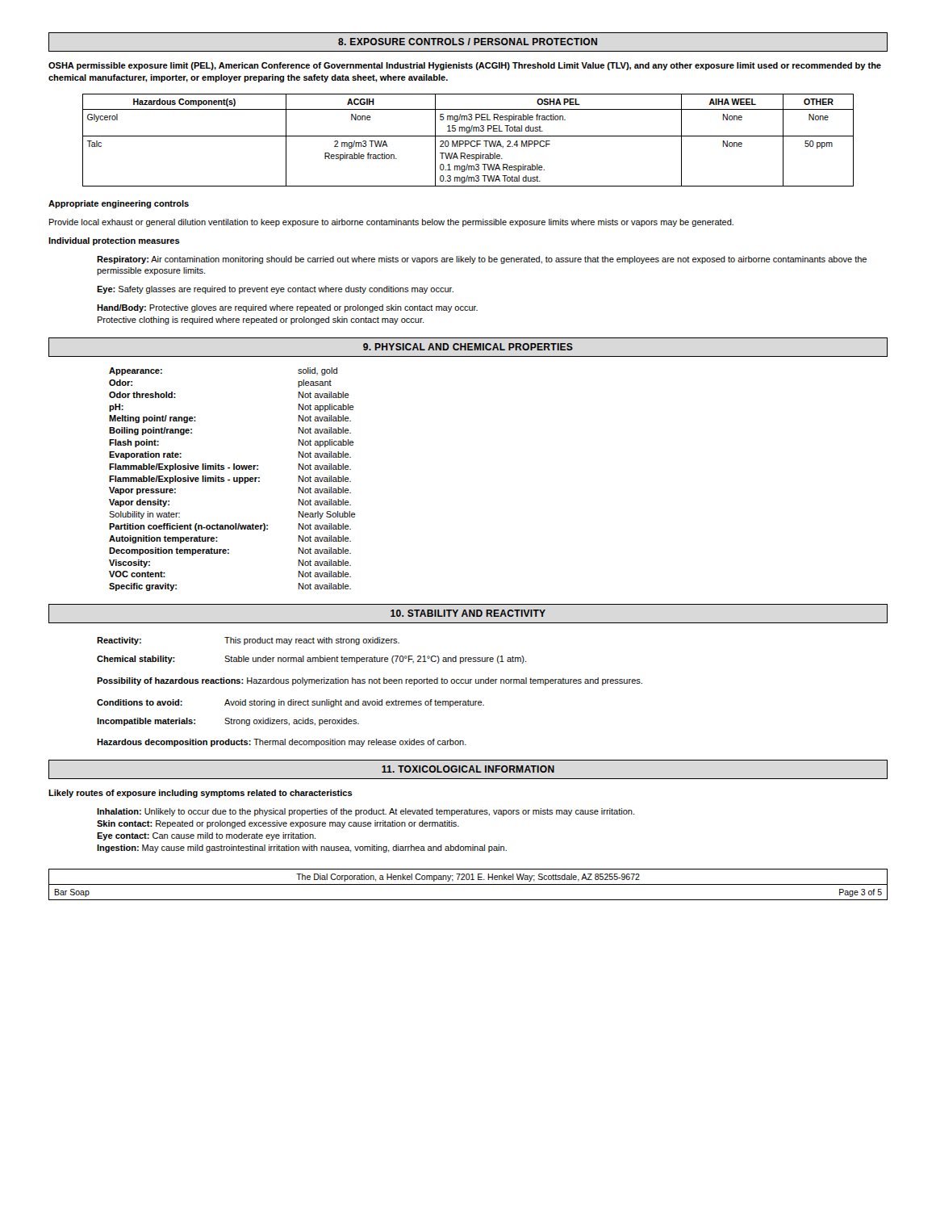8. EXPOSURE CONTROLS / PERSONAL PROTECTION
OSHA permissible exposure limit (PEL), American Conference of Governmental Industrial Hygienists (ACGIH) Threshold Limit Value (TLV), and any other exposure limit used or recommended by the chemical manufacturer, importer, or employer preparing the safety data sheet, where available.
| Hazardous Component(s) | ACGIH | OSHA PEL | AIHA WEEL | OTHER |
| --- | --- | --- | --- | --- |
| Glycerol | None | 5 mg/m3 PEL Respirable fraction. 15 mg/m3 PEL Total dust. | None | None |
| Talc | 2 mg/m3 TWA Respirable fraction. | 20 MPPCF TWA, 2.4 MPPCF TWA Respirable. 0.1 mg/m3 TWA Respirable. 0.3 mg/m3 TWA Total dust. | None | 50 ppm |
Appropriate engineering controls
Provide local exhaust or general dilution ventilation to keep exposure to airborne contaminants below the permissible exposure limits where mists or vapors may be generated.
Individual protection measures
Respiratory: Air contamination monitoring should be carried out where mists or vapors are likely to be generated, to assure that the employees are not exposed to airborne contaminants above the permissible exposure limits.
Eye: Safety glasses are required to prevent eye contact where dusty conditions may occur.
Hand/Body: Protective gloves are required where repeated or prolonged skin contact may occur.
Protective clothing is required where repeated or prolonged skin contact may occur.
9. PHYSICAL AND CHEMICAL PROPERTIES
| Appearance: | solid, gold |
| Odor: | pleasant |
| Odor threshold: | Not available |
| pH: | Not applicable |
| Melting point/ range: | Not available. |
| Boiling point/range: | Not available. |
| Flash point: | Not applicable |
| Evaporation rate: | Not available. |
| Flammable/Explosive limits - lower: | Not available. |
| Flammable/Explosive limits - upper: | Not available. |
| Vapor pressure: | Not available. |
| Vapor density: | Not available. |
| Solubility in water: | Nearly Soluble |
| Partition coefficient (n-octanol/water): | Not available. |
| Autoignition temperature: | Not available. |
| Decomposition temperature: | Not available. |
| Viscosity: | Not available. |
| VOC content: | Not available. |
| Specific gravity: | Not available. |
10. STABILITY AND REACTIVITY
| Reactivity: | This product may react with strong oxidizers. |
| Chemical stability: | Stable under normal ambient temperature (70°F, 21°C) and pressure (1 atm). |
Possibility of hazardous reactions: Hazardous polymerization has not been reported to occur under normal temperatures and pressures.
| Conditions to avoid: | Avoid storing in direct sunlight and avoid extremes of temperature. |
| Incompatible materials: | Strong oxidizers, acids, peroxides. |
Hazardous decomposition products: Thermal decomposition may release oxides of carbon.
11. TOXICOLOGICAL INFORMATION
Likely routes of exposure including symptoms related to characteristics
Inhalation: Unlikely to occur due to the physical properties of the product. At elevated temperatures, vapors or mists may cause irritation.
Skin contact: Repeated or prolonged excessive exposure may cause irritation or dermatitis.
Eye contact: Can cause mild to moderate eye irritation.
Ingestion: May cause mild gastrointestinal irritation with nausea, vomiting, diarrhea and abdominal pain.
The Dial Corporation, a Henkel Company; 7201 E. Henkel Way; Scottsdale, AZ 85255-9672
Bar Soap Page 3 of 5